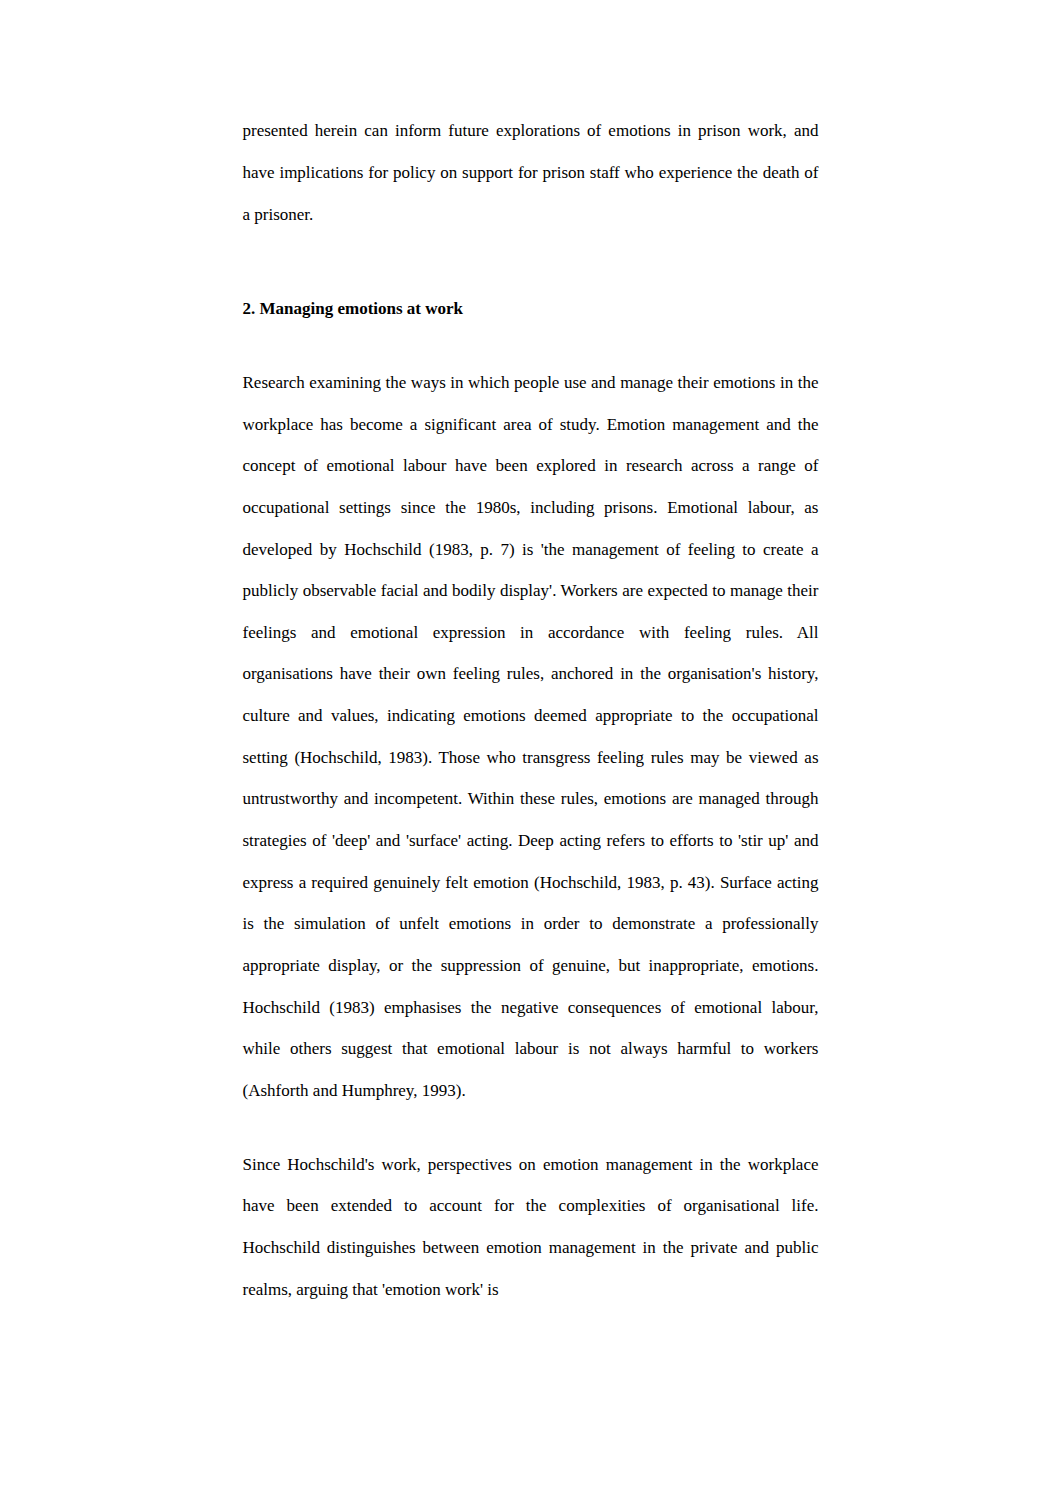presented herein can inform future explorations of emotions in prison work, and have implications for policy on support for prison staff who experience the death of a prisoner.
2. Managing emotions at work
Research examining the ways in which people use and manage their emotions in the workplace has become a significant area of study. Emotion management and the concept of emotional labour have been explored in research across a range of occupational settings since the 1980s, including prisons. Emotional labour, as developed by Hochschild (1983, p. 7) is 'the management of feeling to create a publicly observable facial and bodily display'. Workers are expected to manage their feelings and emotional expression in accordance with feeling rules. All organisations have their own feeling rules, anchored in the organisation's history, culture and values, indicating emotions deemed appropriate to the occupational setting (Hochschild, 1983). Those who transgress feeling rules may be viewed as untrustworthy and incompetent. Within these rules, emotions are managed through strategies of 'deep' and 'surface' acting. Deep acting refers to efforts to 'stir up' and express a required genuinely felt emotion (Hochschild, 1983, p. 43). Surface acting is the simulation of unfelt emotions in order to demonstrate a professionally appropriate display, or the suppression of genuine, but inappropriate, emotions. Hochschild (1983) emphasises the negative consequences of emotional labour, while others suggest that emotional labour is not always harmful to workers (Ashforth and Humphrey, 1993).
Since Hochschild's work, perspectives on emotion management in the workplace have been extended to account for the complexities of organisational life. Hochschild distinguishes between emotion management in the private and public realms, arguing that 'emotion work' is